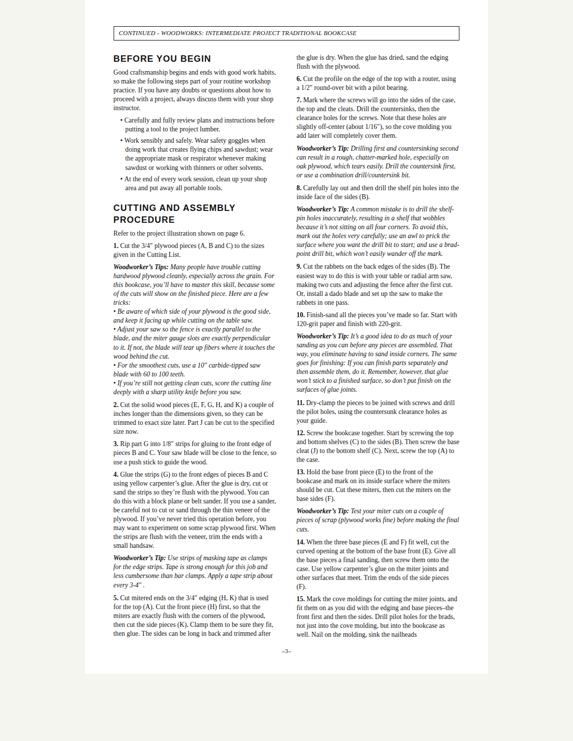CONTINUED - WOODWORKS: INTERMEDIATE PROJECT TRADITIONAL BOOKCASE
BEFORE YOU BEGIN
Good craftsmanship begins and ends with good work habits, so make the following steps part of your routine workshop practice. If you have any doubts or questions about how to proceed with a project, always discuss them with your shop instructor.
Carefully and fully review plans and instructions before putting a tool to the project lumber.
Work sensibly and safely. Wear safety goggles when doing work that creates flying chips and sawdust; wear the appropriate mask or respirator whenever making sawdust or working with thinners or other solvents.
At the end of every work session, clean up your shop area and put away all portable tools.
CUTTING AND ASSEMBLY
PROCEDURE
Refer to the project illustration shown on page 6.
1. Cut the 3/4″ plywood pieces (A, B and C) to the sizes given in the Cutting List.
Woodworker’s Tips: Many people have trouble cutting hardwood plywood cleanly, especially across the grain. For this bookcase, you’ll have to master this skill, because some of the cuts will show on the finished piece. Here are a few tricks:
• Be aware of which side of your plywood is the good side, and keep it facing up while cutting on the table saw.
• Adjust your saw so the fence is exactly parallel to the blade, and the miter gauge slots are exactly perpendicular to it. If not, the blade will tear up fibers where it touches the wood behind the cut.
• For the smoothest cuts, use a 10″ carbide-tipped saw blade with 60 to 100 teeth.
• If you’re still not getting clean cuts, score the cutting line deeply with a sharp utility knife before you saw.
2. Cut the solid wood pieces (E, F, G, H, and K) a couple of inches longer than the dimensions given, so they can be trimmed to exact size later. Part J can be cut to the specified size now.
3. Rip part G into 1/8″ strips for gluing to the front edge of pieces B and C. Your saw blade will be close to the fence, so use a push stick to guide the wood.
4. Glue the strips (G) to the front edges of pieces B and C using yellow carpenter’s glue. After the glue is dry, cut or sand the strips so they’re flush with the plywood. You can do this with a block plane or belt sander. If you use a sander, be careful not to cut or sand through the thin veneer of the plywood. If you’ve never tried this operation before, you may want to experiment on some scrap plywood first. When the strips are flush with the veneer, trim the ends with a small handsaw.
Woodworker’s Tip: Use strips of masking tape as clamps for the edge strips. Tape is strong enough for this job and less cumbersome than bar clamps. Apply a tape strip about every 3-4″ .
5. Cut mitered ends on the 3/4″ edging (H, K) that is used for the top (A). Cut the front piece (H) first, so that the miters are exactly flush with the corners of the plywood, then cut the side pieces (K). Clamp them to be sure they fit, then glue. The sides can be long in back and trimmed after the glue is dry. When the glue has dried, sand the edging flush with the plywood.
6. Cut the profile on the edge of the top with a router, using a 1/2″ round-over bit with a pilot bearing.
7. Mark where the screws will go into the sides of the case, the top and the cleats. Drill the countersinks, then the clearance holes for the screws. Note that these holes are slightly off-center (about 1/16″), so the cove molding you add later will completely cover them.
Woodworker’s Tip: Drilling first and countersinking second can result in a rough, chatter-marked hole, especially on oak plywood, which tears easily. Drill the countersink first, or use a combination drill/countersink bit.
8. Carefully lay out and then drill the shelf pin holes into the inside face of the sides (B).
Woodworker’s Tip: A common mistake is to drill the shelf-pin holes inaccurately, resulting in a shelf that wobbles because it’s not sitting on all four corners. To avoid this, mark out the holes very carefully; use an awl to prick the surface where you want the drill bit to start; and use a brad-point drill bit, which won’t easily wander off the mark.
9. Cut the rabbets on the back edges of the sides (B). The easiest way to do this is with your table or radial arm saw, making two cuts and adjusting the fence after the first cut. Or, install a dado blade and set up the saw to make the rabbets in one pass.
10. Finish-sand all the pieces you’ve made so far. Start with 120-grit paper and finish with 220-grit.
Woodworker’s Tip: It’s a good idea to do as much of your sanding as you can before any pieces are assembled. That way, you eliminate having to sand inside corners. The same goes for finishing: If you can finish parts separately and then assemble them, do it. Remember, however, that glue won’t stick to a finished surface, so don’t put finish on the surfaces of glue joints.
11. Dry-clamp the pieces to be joined with screws and drill the pilot holes, using the countersunk clearance holes as your guide.
12. Screw the bookcase together. Start by screwing the top and bottom shelves (C) to the sides (B). Then screw the base cleat (J) to the bottom shelf (C). Next, screw the top (A) to the case.
13. Hold the base front piece (E) to the front of the bookcase and mark on its inside surface where the miters should be cut. Cut these miters, then cut the miters on the base sides (F).
Woodworker’s Tip: Test your miter cuts on a couple of pieces of scrap (plywood works fine) before making the final cuts.
14. When the three base pieces (E and F) fit well, cut the curved opening at the bottom of the base front (E). Give all the base pieces a final sanding, then screw them onto the case. Use yellow carpenter’s glue on the miter joints and other surfaces that meet. Trim the ends of the side pieces (F).
15. Mark the cove moldings for cutting the miter joints, and fit them on as you did with the edging and base pieces–the front first and then the sides. Drill pilot holes for the brads, not just into the cove molding, but into the bookcase as well. Nail on the molding, sink the nailheads
–3–